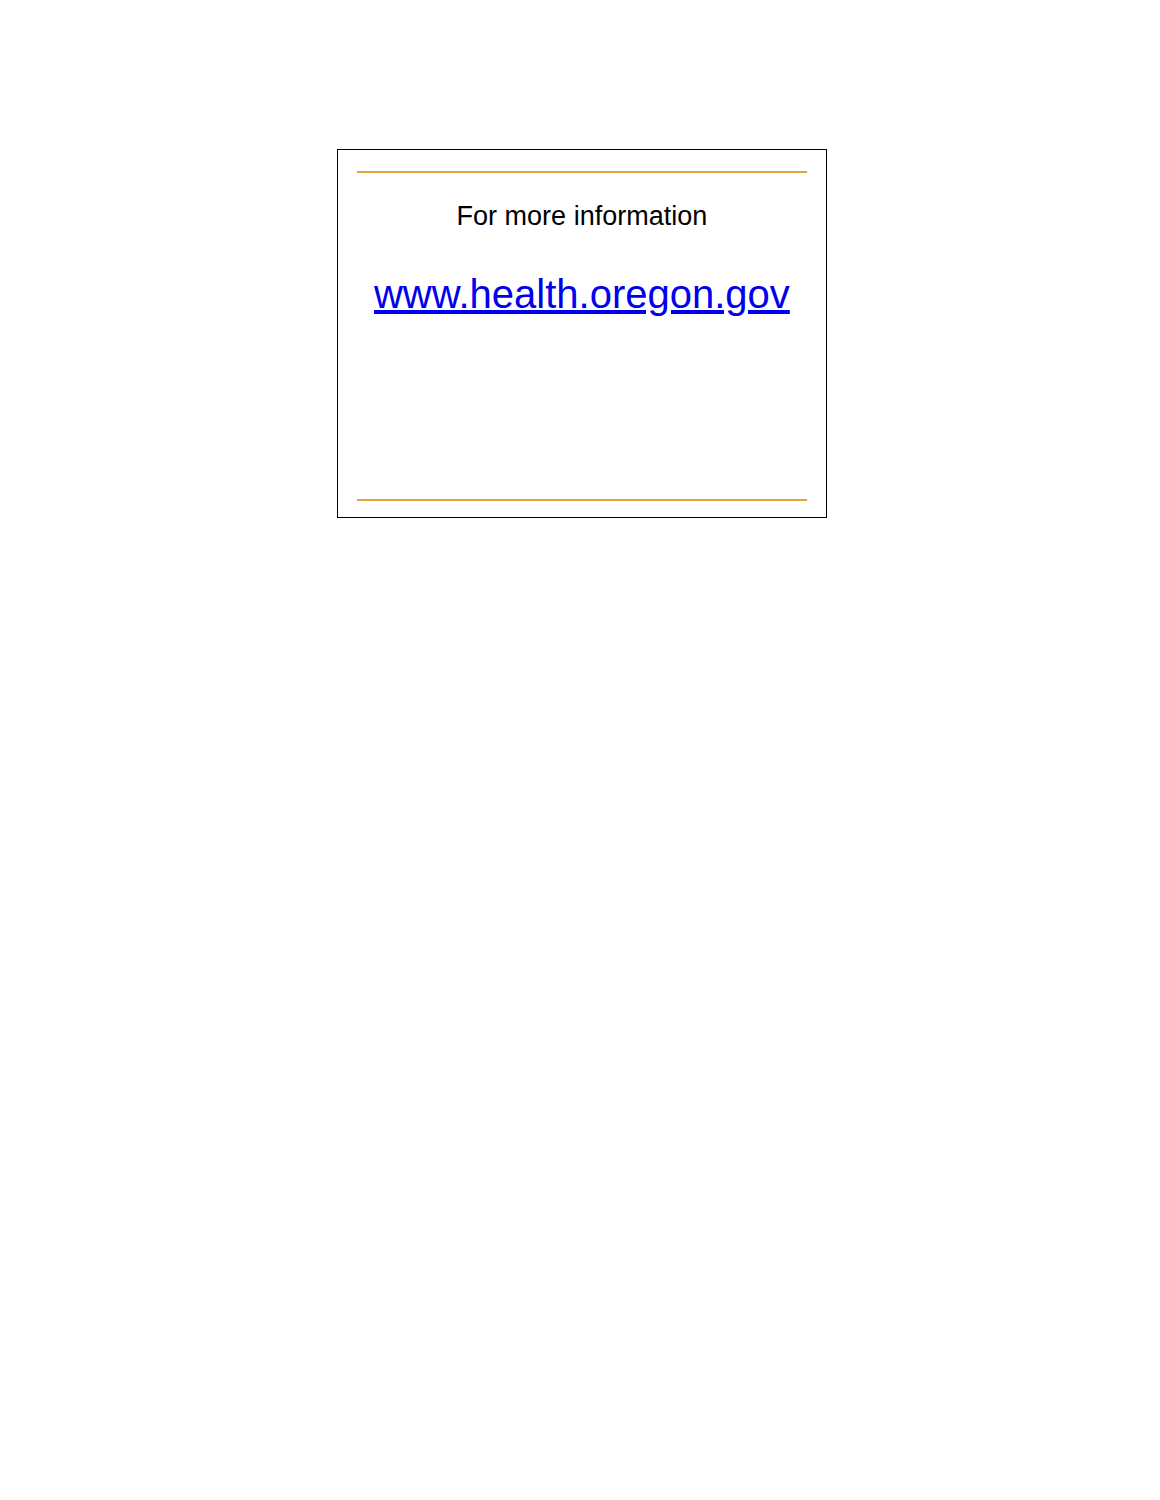For more information
www.health.oregon.gov